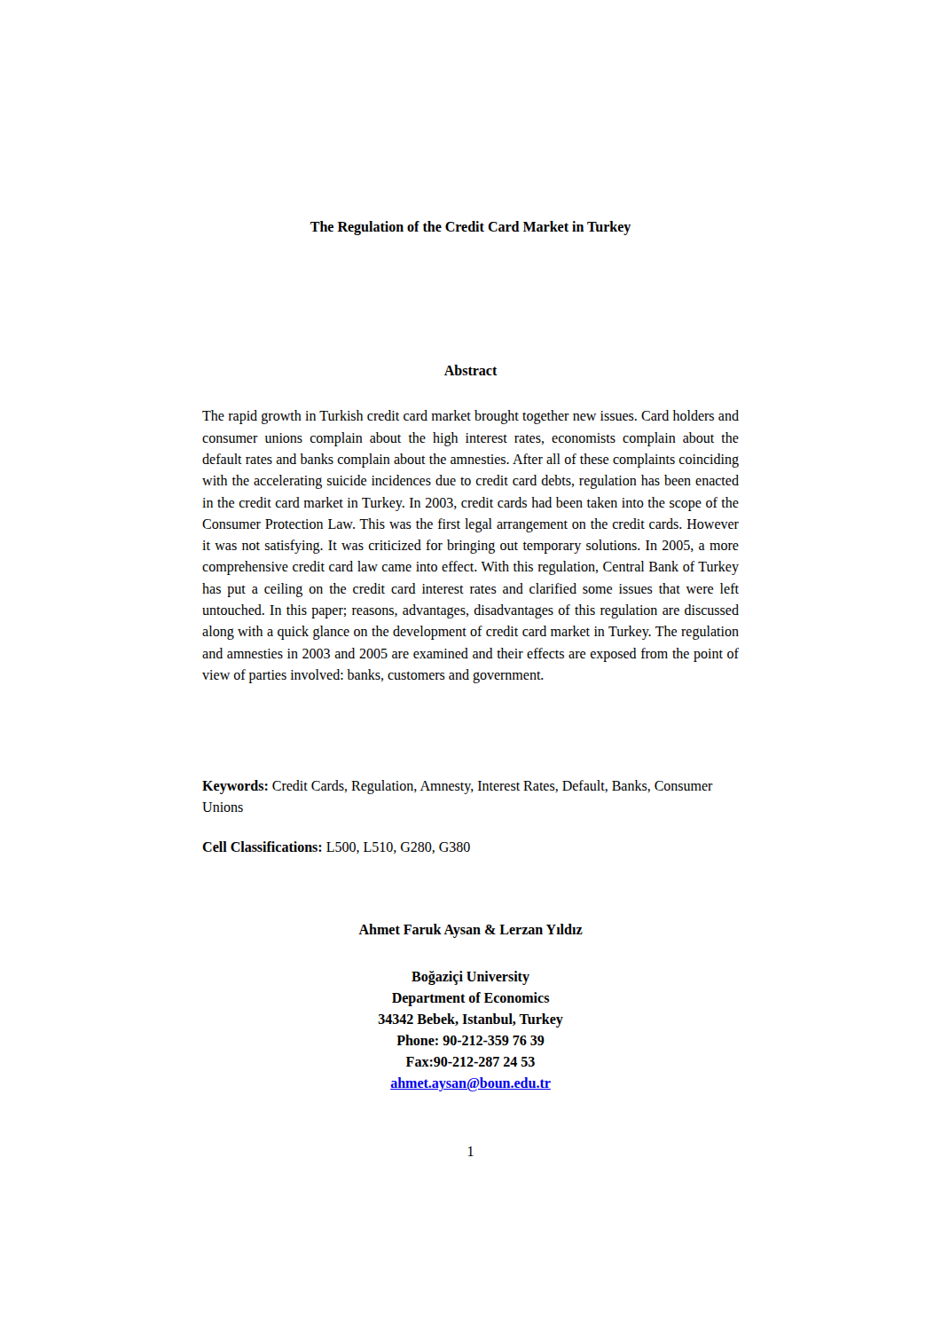The Regulation of the Credit Card Market in Turkey
Abstract
The rapid growth in Turkish credit card market brought together new issues. Card holders and consumer unions complain about the high interest rates, economists complain about the default rates and banks complain about the amnesties. After all of these complaints coinciding with the accelerating suicide incidences due to credit card debts, regulation has been enacted in the credit card market in Turkey. In 2003, credit cards had been taken into the scope of the Consumer Protection Law. This was the first legal arrangement on the credit cards. However it was not satisfying. It was criticized for bringing out temporary solutions. In 2005, a more comprehensive credit card law came into effect. With this regulation, Central Bank of Turkey has put a ceiling on the credit card interest rates and clarified some issues that were left untouched. In this paper; reasons, advantages, disadvantages of this regulation are discussed along with a quick glance on the development of credit card market in Turkey. The regulation and amnesties in 2003 and 2005 are examined and their effects are exposed from the point of view of parties involved: banks, customers and government.
Keywords: Credit Cards, Regulation, Amnesty, Interest Rates, Default, Banks, Consumer Unions
Cell Classifications: L500, L510, G280, G380
Ahmet Faruk Aysan & Lerzan Yıldız
Boğaziçi University
Department of Economics
34342 Bebek, Istanbul, Turkey
Phone: 90-212-359 76 39
Fax:90-212-287 24 53
ahmet.aysan@boun.edu.tr
1